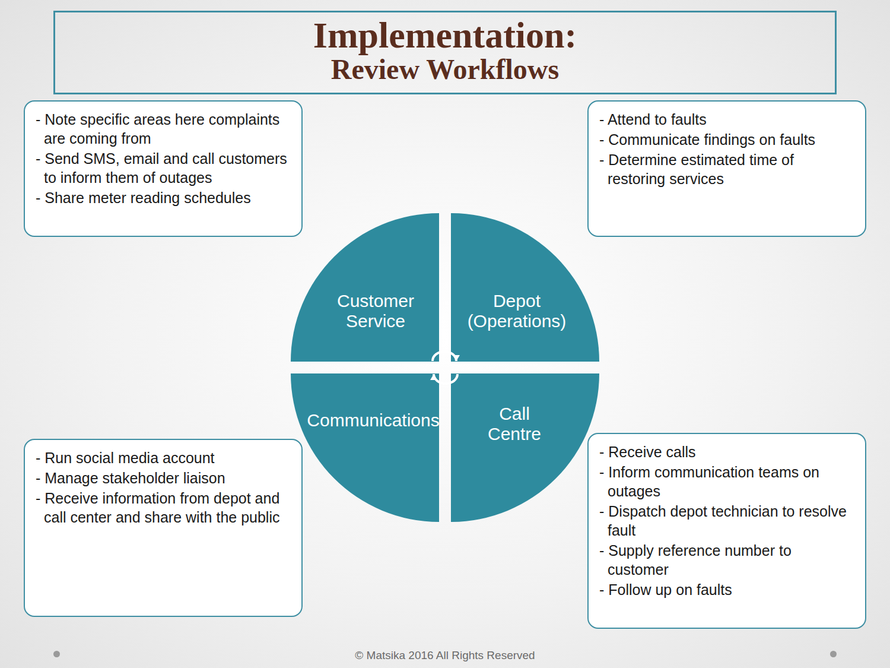Implementation: Review Workflows
Note specific areas here complaints are coming from
Send SMS, email and call customers to inform them of outages
Share meter reading schedules
Attend to faults
Communicate findings on faults
Determine estimated time of restoring services
Run social media account
Manage stakeholder liaison
Receive information from depot and call center and share with the public
Receive calls
Inform communication teams on outages
Dispatch depot technician to resolve fault
Supply reference number to customer
Follow up on faults
Customer
Service
Depot
(Operations)
Communications
Call
Centre
© Matsika 2016 All Rights Reserved